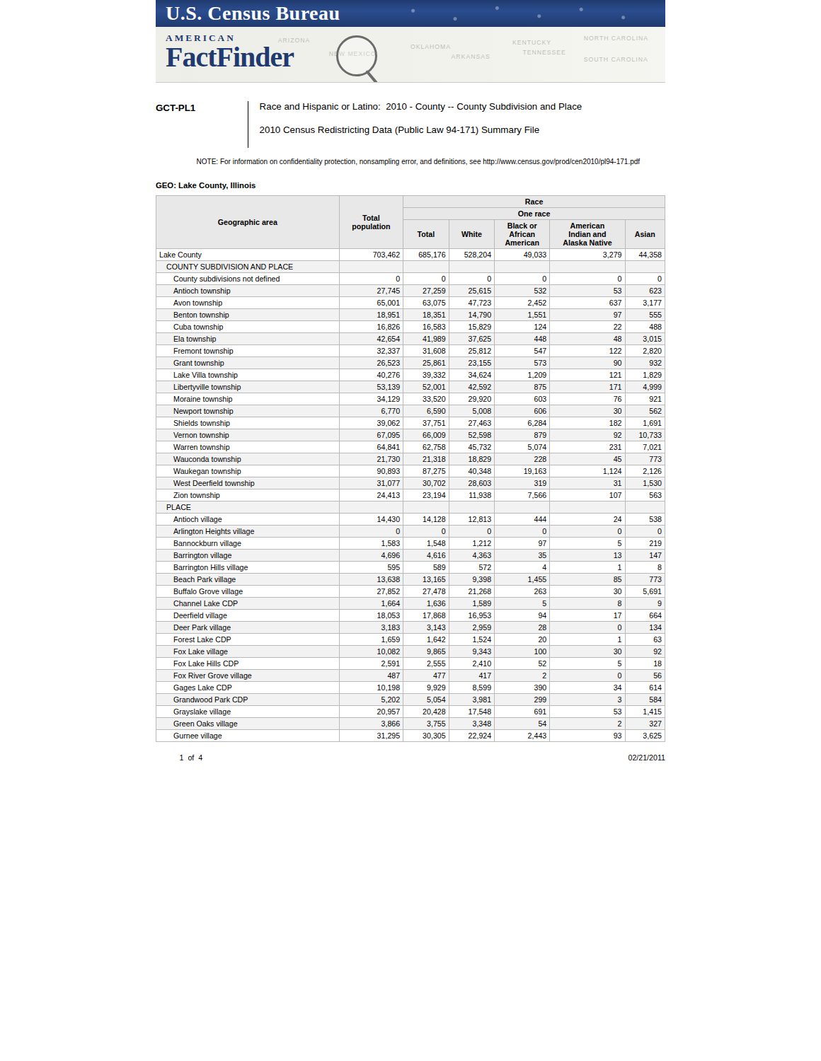U.S. Census Bureau
ARIZONA NEW MEXICO OKLAHOMA ARKANSAS KENTUCKY TENNESSEE NORTH CAROLINA SOUTH CAROLINA
AMERICAN
FactFinder
GCT-PL1
Race and Hispanic or Latino: 2010 - County -- County Subdivision and Place
2010 Census Redistricting Data (Public Law 94-171) Summary File
NOTE: For information on confidentiality protection, nonsampling error, and definitions, see http://www.census.gov/prod/cen2010/pl94-171.pdf
GEO: Lake County, Illinois
| Geographic area | Total population | Race |
| --- | --- | --- |
| One race |
| Total | White | Black or African American | American Indian and Alaska Native | Asian |
| Lake County | 703,462 | 685,176 | 528,204 | 49,033 | 3,279 | 44,358 |
| COUNTY SUBDIVISION AND PLACE | | | | | | |
| County subdivisions not defined | 0 | 0 | 0 | 0 | 0 | 0 |
| Antioch township | 27,745 | 27,259 | 25,615 | 532 | 53 | 623 |
| Avon township | 65,001 | 63,075 | 47,723 | 2,452 | 637 | 3,177 |
| Benton township | 18,951 | 18,351 | 14,790 | 1,551 | 97 | 555 |
| Cuba township | 16,826 | 16,583 | 15,829 | 124 | 22 | 488 |
| Ela township | 42,654 | 41,989 | 37,625 | 448 | 48 | 3,015 |
| Fremont township | 32,337 | 31,608 | 25,812 | 547 | 122 | 2,820 |
| Grant township | 26,523 | 25,861 | 23,155 | 573 | 90 | 932 |
| Lake Villa township | 40,276 | 39,332 | 34,624 | 1,209 | 121 | 1,829 |
| Libertyville township | 53,139 | 52,001 | 42,592 | 875 | 171 | 4,999 |
| Moraine township | 34,129 | 33,520 | 29,920 | 603 | 76 | 921 |
| Newport township | 6,770 | 6,590 | 5,008 | 606 | 30 | 562 |
| Shields township | 39,062 | 37,751 | 27,463 | 6,284 | 182 | 1,691 |
| Vernon township | 67,095 | 66,009 | 52,598 | 879 | 92 | 10,733 |
| Warren township | 64,841 | 62,758 | 45,732 | 5,074 | 231 | 7,021 |
| Wauconda township | 21,730 | 21,318 | 18,829 | 228 | 45 | 773 |
| Waukegan township | 90,893 | 87,275 | 40,348 | 19,163 | 1,124 | 2,126 |
| West Deerfield township | 31,077 | 30,702 | 28,603 | 319 | 31 | 1,530 |
| Zion township | 24,413 | 23,194 | 11,938 | 7,566 | 107 | 563 |
| PLACE | | | | | | |
| Antioch village | 14,430 | 14,128 | 12,813 | 444 | 24 | 538 |
| Arlington Heights village | 0 | 0 | 0 | 0 | 0 | 0 |
| Bannockburn village | 1,583 | 1,548 | 1,212 | 97 | 5 | 219 |
| Barrington village | 4,696 | 4,616 | 4,363 | 35 | 13 | 147 |
| Barrington Hills village | 595 | 589 | 572 | 4 | 1 | 8 |
| Beach Park village | 13,638 | 13,165 | 9,398 | 1,455 | 85 | 773 |
| Buffalo Grove village | 27,852 | 27,478 | 21,268 | 263 | 30 | 5,691 |
| Channel Lake CDP | 1,664 | 1,636 | 1,589 | 5 | 8 | 9 |
| Deerfield village | 18,053 | 17,868 | 16,953 | 94 | 17 | 664 |
| Deer Park village | 3,183 | 3,143 | 2,959 | 28 | 0 | 134 |
| Forest Lake CDP | 1,659 | 1,642 | 1,524 | 20 | 1 | 63 |
| Fox Lake village | 10,082 | 9,865 | 9,343 | 100 | 30 | 92 |
| Fox Lake Hills CDP | 2,591 | 2,555 | 2,410 | 52 | 5 | 18 |
| Fox River Grove village | 487 | 477 | 417 | 2 | 0 | 56 |
| Gages Lake CDP | 10,198 | 9,929 | 8,599 | 390 | 34 | 614 |
| Grandwood Park CDP | 5,202 | 5,054 | 3,981 | 299 | 3 | 584 |
| Grayslake village | 20,957 | 20,428 | 17,548 | 691 | 53 | 1,415 |
| Green Oaks village | 3,866 | 3,755 | 3,348 | 54 | 2 | 327 |
| Gurnee village | 31,295 | 30,305 | 22,924 | 2,443 | 93 | 3,625 |
1 of 4 02/21/2011